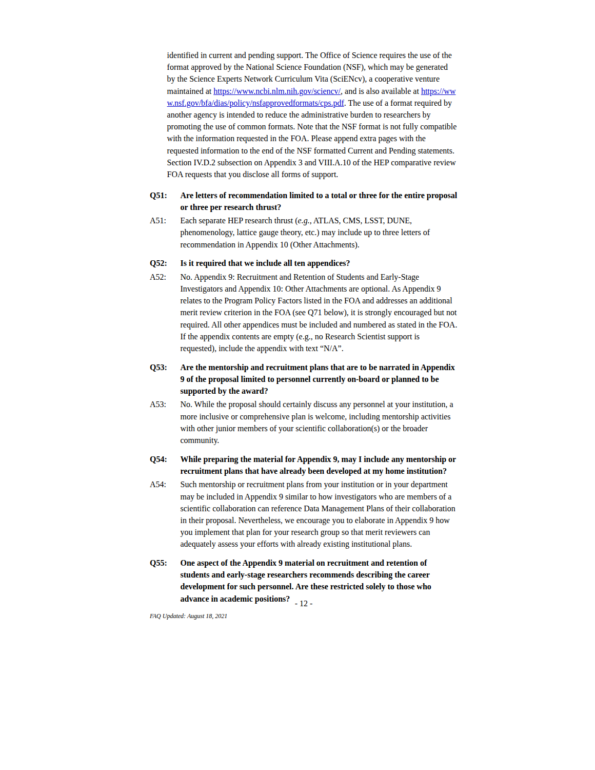identified in current and pending support. The Office of Science requires the use of the format approved by the National Science Foundation (NSF), which may be generated by the Science Experts Network Curriculum Vita (SciENcv), a cooperative venture maintained at https://www.ncbi.nlm.nih.gov/sciencv/, and is also available at https://www.nsf.gov/bfa/dias/policy/nsfapprovedformats/cps.pdf. The use of a format required by another agency is intended to reduce the administrative burden to researchers by promoting the use of common formats. Note that the NSF format is not fully compatible with the information requested in the FOA. Please append extra pages with the requested information to the end of the NSF formatted Current and Pending statements. Section IV.D.2 subsection on Appendix 3 and VIII.A.10 of the HEP comparative review FOA requests that you disclose all forms of support.
Q51:
Are letters of recommendation limited to a total or three for the entire proposal or three per research thrust?
A51:
Each separate HEP research thrust (e.g., ATLAS, CMS, LSST, DUNE, phenomenology, lattice gauge theory, etc.) may include up to three letters of recommendation in Appendix 10 (Other Attachments).
Q52:
Is it required that we include all ten appendices?
A52:
No. Appendix 9: Recruitment and Retention of Students and Early-Stage Investigators and Appendix 10: Other Attachments are optional. As Appendix 9 relates to the Program Policy Factors listed in the FOA and addresses an additional merit review criterion in the FOA (see Q71 below), it is strongly encouraged but not required. All other appendices must be included and numbered as stated in the FOA. If the appendix contents are empty (e.g., no Research Scientist support is requested), include the appendix with text “N/A”.
Q53:
Are the mentorship and recruitment plans that are to be narrated in Appendix 9 of the proposal limited to personnel currently on-board or planned to be supported by the award?
A53:
No. While the proposal should certainly discuss any personnel at your institution, a more inclusive or comprehensive plan is welcome, including mentorship activities with other junior members of your scientific collaboration(s) or the broader community.
Q54:
While preparing the material for Appendix 9, may I include any mentorship or recruitment plans that have already been developed at my home institution?
A54:
Such mentorship or recruitment plans from your institution or in your department may be included in Appendix 9 similar to how investigators who are members of a scientific collaboration can reference Data Management Plans of their collaboration in their proposal. Nevertheless, we encourage you to elaborate in Appendix 9 how you implement that plan for your research group so that merit reviewers can adequately assess your efforts with already existing institutional plans.
Q55:
One aspect of the Appendix 9 material on recruitment and retention of students and early-stage researchers recommends describing the career development for such personnel. Are these restricted solely to those who advance in academic positions?
- 12 -
FAQ Updated: August 18, 2021